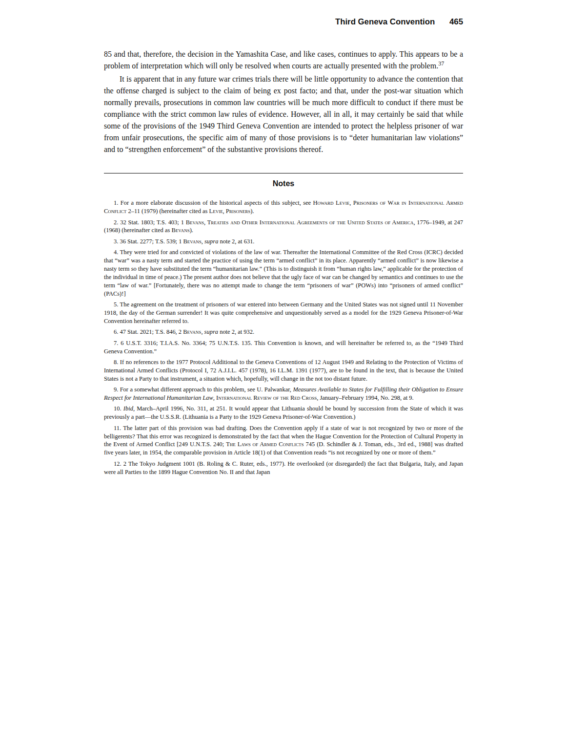Third Geneva Convention 465
85 and that, therefore, the decision in the Yamashita Case, and like cases, continues to apply. This appears to be a problem of interpretation which will only be resolved when courts are actually presented with the problem.37
It is apparent that in any future war crimes trials there will be little opportunity to advance the contention that the offense charged is subject to the claim of being ex post facto; and that, under the post-war situation which normally prevails, prosecutions in common law countries will be much more difficult to conduct if there must be compliance with the strict common law rules of evidence. However, all in all, it may certainly be said that while some of the provisions of the 1949 Third Geneva Convention are intended to protect the helpless prisoner of war from unfair prosecutions, the specific aim of many of those provisions is to “deter humanitarian law violations” and to “strengthen enforcement” of the substantive provisions thereof.
Notes
For a more elaborate discussion of the historical aspects of this subject, see Howard Levie, Prisoners of War in International Armed Conflict 2–11 (1979) (hereinafter cited as Levie, Prisoners).
32 Stat. 1803; T.S. 403; 1 Bevans, Treaties and Other International Agreements of the United States of America, 1776–1949, at 247 (1968) (hereinafter cited as Bevans).
36 Stat. 2277; T.S. 539; 1 Bevans, supra note 2, at 631.
They were tried for and convicted of violations of the law of war. Thereafter the International Committee of the Red Cross (ICRC) decided that “war” was a nasty term and started the practice of using the term “armed conflict” in its place. Apparently “armed conflict” is now likewise a nasty term so they have substituted the term “humanitarian law.” (This is to distinguish it from “human rights law,” applicable for the protection of the individual in time of peace.) The present author does not believe that the ugly face of war can be changed by semantics and continues to use the term “law of war.” [Fortunately, there was no attempt made to change the term “prisoners of war” (POWs) into “prisoners of armed conflict” (PACs)!]
The agreement on the treatment of prisoners of war entered into between Germany and the United States was not signed until 11 November 1918, the day of the German surrender! It was quite comprehensive and unquestionably served as a model for the 1929 Geneva Prisoner-of-War Convention hereinafter referred to.
47 Stat. 2021; T.S. 846, 2 Bevans, supra note 2, at 932.
6 U.S.T. 3316; T.I.A.S. No. 3364; 75 U.N.T.S. 135. This Convention is known, and will hereinafter be referred to, as the “1949 Third Geneva Convention.”
If no references to the 1977 Protocol Additional to the Geneva Conventions of 12 August 1949 and Relating to the Protection of Victims of International Armed Conflicts (Protocol I, 72 A.J.I.L. 457 (1978), 16 I.L.M. 1391 (1977), are to be found in the text, that is because the United States is not a Party to that instrument, a situation which, hopefully, will change in the not too distant future.
For a somewhat different approach to this problem, see U. Palwankar, Measures Available to States for Fulfilling their Obligation to Ensure Respect for International Humanitarian Law, International Review of the Red Cross, January–February 1994, No. 298, at 9.
Ibid, March–April 1996, No. 311, at 251. It would appear that Lithuania should be bound by succession from the State of which it was previously a part—the U.S.S.R. (Lithuania is a Party to the 1929 Geneva Prisoner-of-War Convention.)
The latter part of this provision was bad drafting. Does the Convention apply if a state of war is not recognized by two or more of the belligerents? That this error was recognized is demonstrated by the fact that when the Hague Convention for the Protection of Cultural Property in the Event of Armed Conflict [249 U.N.T.S. 240; The Laws of Armed Conflicts 745 (D. Schindler & J. Toman, eds., 3rd ed., 1988] was drafted five years later, in 1954, the comparable provision in Article 18(1) of that Convention reads “is not recognized by one or more of them.”
2 The Tokyo Judgment 1001 (B. Roling & C. Ruter, eds., 1977). He overlooked (or disregarded) the fact that Bulgaria, Italy, and Japan were all Parties to the 1899 Hague Convention No. II and that Japan